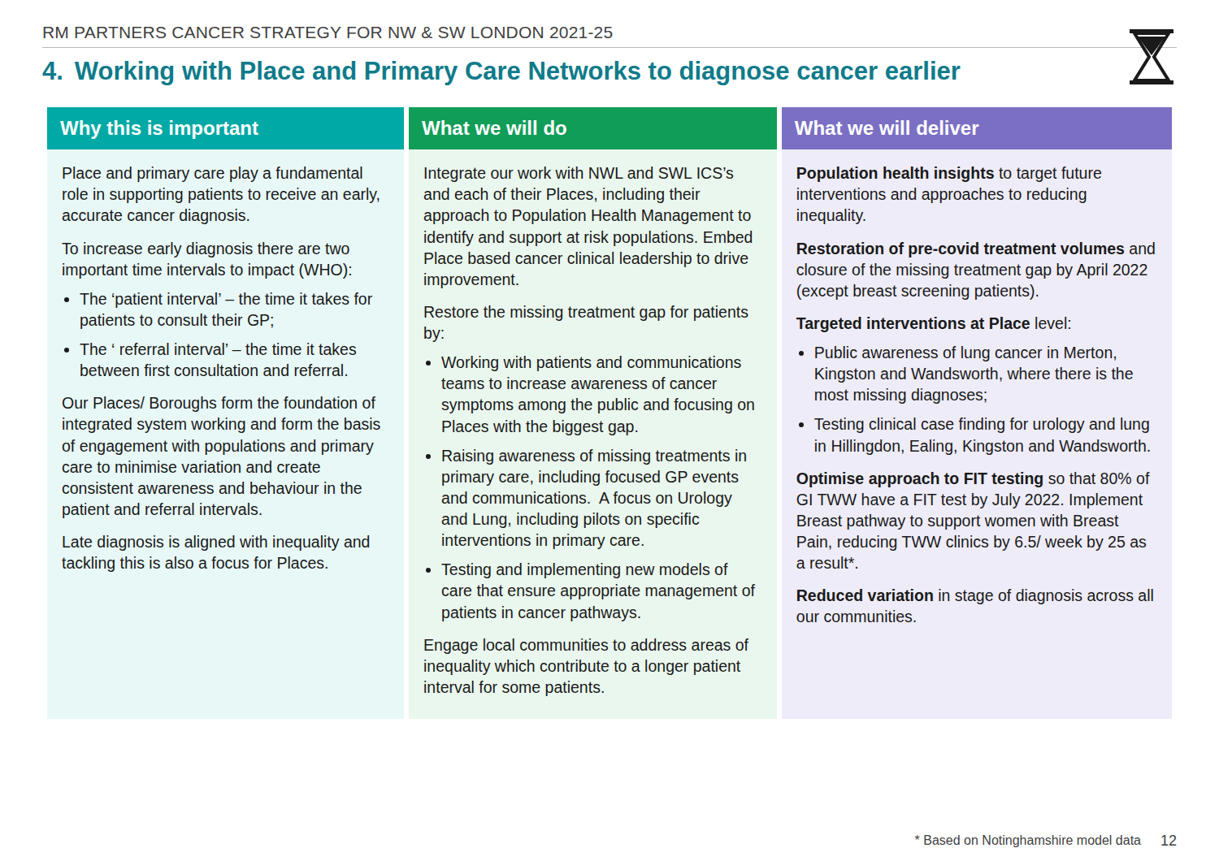RM PARTNERS CANCER STRATEGY FOR NW & SW LONDON 2021-25
4. Working with Place and Primary Care Networks to diagnose cancer earlier
| Why this is important | What we will do | What we will deliver |
| --- | --- | --- |
| Place and primary care play a fundamental role in supporting patients to receive an early, accurate cancer diagnosis. To increase early diagnosis there are two important time intervals to impact (WHO): The ‘patient interval’ – the time it takes for patients to consult their GP; The ‘ referral interval’ – the time it takes between first consultation and referral. Our Places/ Boroughs form the foundation of integrated system working and form the basis of engagement with populations and primary care to minimise variation and create consistent awareness and behaviour in the patient and referral intervals. Late diagnosis is aligned with inequality and tackling this is also a focus for Places. | Integrate our work with NWL and SWL ICS’s and each of their Places, including their approach to Population Health Management to identify and support at risk populations. Embed Place based cancer clinical leadership to drive improvement. Restore the missing treatment gap for patients by: Working with patients and communications teams to increase awareness of cancer symptoms among the public and focusing on Places with the biggest gap. Raising awareness of missing treatments in primary care, including focused GP events and communications. A focus on Urology and Lung, including pilots on specific interventions in primary care. Testing and implementing new models of care that ensure appropriate management of patients in cancer pathways. Engage local communities to address areas of inequality which contribute to a longer patient interval for some patients. | Population health insights to target future interventions and approaches to reducing inequality. Restoration of pre-covid treatment volumes and closure of the missing treatment gap by April 2022 (except breast screening patients). Targeted interventions at Place level: Public awareness of lung cancer in Merton, Kingston and Wandsworth, where there is the most missing diagnoses; Testing clinical case finding for urology and lung in Hillingdon, Ealing, Kingston and Wandsworth. Optimise approach to FIT testing so that 80% of GI TWW have a FIT test by July 2022. Implement Breast pathway to support women with Breast Pain, reducing TWW clinics by 6.5/ week by 25 as a result*. Reduced variation in stage of diagnosis across all our communities. |
* Based on Notinghamshire model data
12